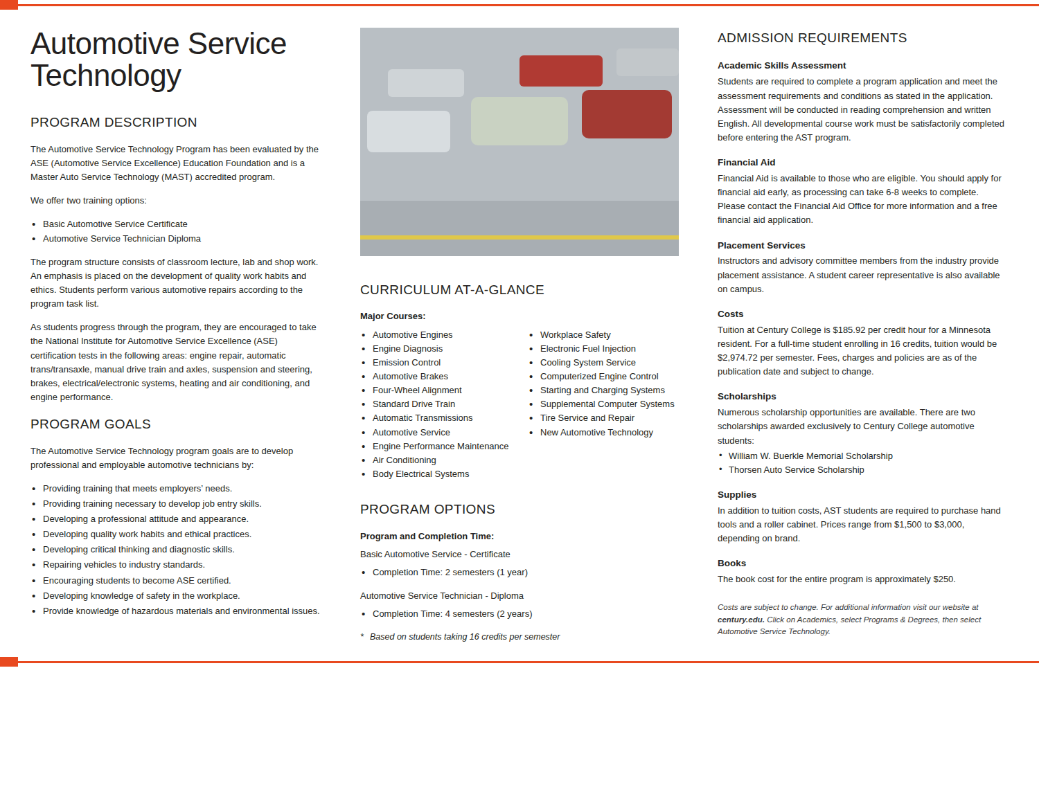Automotive Service
Technology
Program Description
The Automotive Service Technology Program has been evaluated by the ASE (Automotive Service Excellence) Education Foundation and is a Master Auto Service Technology (MAST) accredited program.
We offer two training options:
Basic Automotive Service Certificate
Automotive Service Technician Diploma
The program structure consists of classroom lecture, lab and shop work. An emphasis is placed on the development of quality work habits and ethics. Students perform various automotive repairs according to the program task list.
As students progress through the program, they are encouraged to take the National Institute for Automotive Service Excellence (ASE) certification tests in the following areas: engine repair, automatic trans/transaxle, manual drive train and axles, suspension and steering, brakes, electrical/electronic systems, heating and air conditioning, and engine performance.
Program Goals
The Automotive Service Technology program goals are to develop professional and employable automotive technicians by:
Providing training that meets employers’ needs.
Providing training necessary to develop job entry skills.
Developing a professional attitude and appearance.
Developing quality work habits and ethical practices.
Developing critical thinking and diagnostic skills.
Repairing vehicles to industry standards.
Encouraging students to become ASE certified.
Developing knowledge of safety in the workplace.
Provide knowledge of hazardous materials and environmental issues.
Curriculum At-A-Glance
Major Courses:
Automotive Engines
Engine Diagnosis
Emission Control
Automotive Brakes
Four-Wheel Alignment
Standard Drive Train
Automatic Transmissions
Automotive Service
Engine Performance Maintenance
Air Conditioning
Body Electrical Systems
Workplace Safety
Electronic Fuel Injection
Cooling System Service
Computerized Engine Control
Starting and Charging Systems
Supplemental Computer Systems
Tire Service and Repair
New Automotive Technology
Program Options
Program and Completion Time:
Basic Automotive Service - Certificate
Completion Time: 2 semesters (1 year)
Automotive Service Technician - Diploma
Completion Time: 4 semesters (2 years)
Based on students taking 16 credits per semester
Admission Requirements
Academic Skills Assessment
Students are required to complete a program application and meet the assessment requirements and conditions as stated in the application. Assessment will be conducted in reading comprehension and written English. All developmental course work must be satisfactorily completed before entering the AST program.
Financial Aid
Financial Aid is available to those who are eligible. You should apply for financial aid early, as processing can take 6-8 weeks to complete. Please contact the Financial Aid Office for more information and a free financial aid application.
Placement Services
Instructors and advisory committee members from the industry provide placement assistance. A student career representative is also available on campus.
Costs
Tuition at Century College is $185.92 per credit hour for a Minnesota resident. For a full-time student enrolling in 16 credits, tuition would be $2,974.72 per semester. Fees, charges and policies are as of the publication date and subject to change.
Scholarships
Numerous scholarship opportunities are available. There are two scholarships awarded exclusively to Century College automotive students:
William W. Buerkle Memorial Scholarship
Thorsen Auto Service Scholarship
Supplies
In addition to tuition costs, AST students are required to purchase hand tools and a roller cabinet. Prices range from $1,500 to $3,000, depending on brand.
Books
The book cost for the entire program is approximately $250.
Costs are subject to change. For additional information visit our website at century.edu. Click on Academics, select Programs & Degrees, then select Automotive Service Technology.